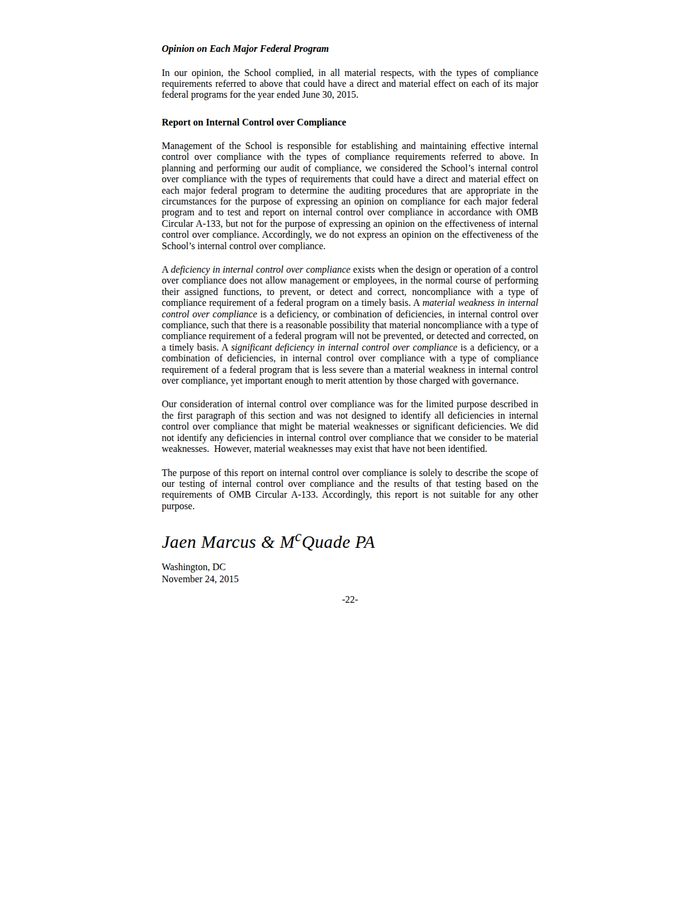Opinion on Each Major Federal Program
In our opinion, the School complied, in all material respects, with the types of compliance requirements referred to above that could have a direct and material effect on each of its major federal programs for the year ended June 30, 2015.
Report on Internal Control over Compliance
Management of the School is responsible for establishing and maintaining effective internal control over compliance with the types of compliance requirements referred to above. In planning and performing our audit of compliance, we considered the School’s internal control over compliance with the types of requirements that could have a direct and material effect on each major federal program to determine the auditing procedures that are appropriate in the circumstances for the purpose of expressing an opinion on compliance for each major federal program and to test and report on internal control over compliance in accordance with OMB Circular A-133, but not for the purpose of expressing an opinion on the effectiveness of internal control over compliance. Accordingly, we do not express an opinion on the effectiveness of the School’s internal control over compliance.
A deficiency in internal control over compliance exists when the design or operation of a control over compliance does not allow management or employees, in the normal course of performing their assigned functions, to prevent, or detect and correct, noncompliance with a type of compliance requirement of a federal program on a timely basis. A material weakness in internal control over compliance is a deficiency, or combination of deficiencies, in internal control over compliance, such that there is a reasonable possibility that material noncompliance with a type of compliance requirement of a federal program will not be prevented, or detected and corrected, on a timely basis. A significant deficiency in internal control over compliance is a deficiency, or a combination of deficiencies, in internal control over compliance with a type of compliance requirement of a federal program that is less severe than a material weakness in internal control over compliance, yet important enough to merit attention by those charged with governance.
Our consideration of internal control over compliance was for the limited purpose described in the first paragraph of this section and was not designed to identify all deficiencies in internal control over compliance that might be material weaknesses or significant deficiencies. We did not identify any deficiencies in internal control over compliance that we consider to be material weaknesses. However, material weaknesses may exist that have not been identified.
The purpose of this report on internal control over compliance is solely to describe the scope of our testing of internal control over compliance and the results of that testing based on the requirements of OMB Circular A-133. Accordingly, this report is not suitable for any other purpose.
Jaen Marcus & McQuade PA
Washington, DC
November 24, 2015
-22-